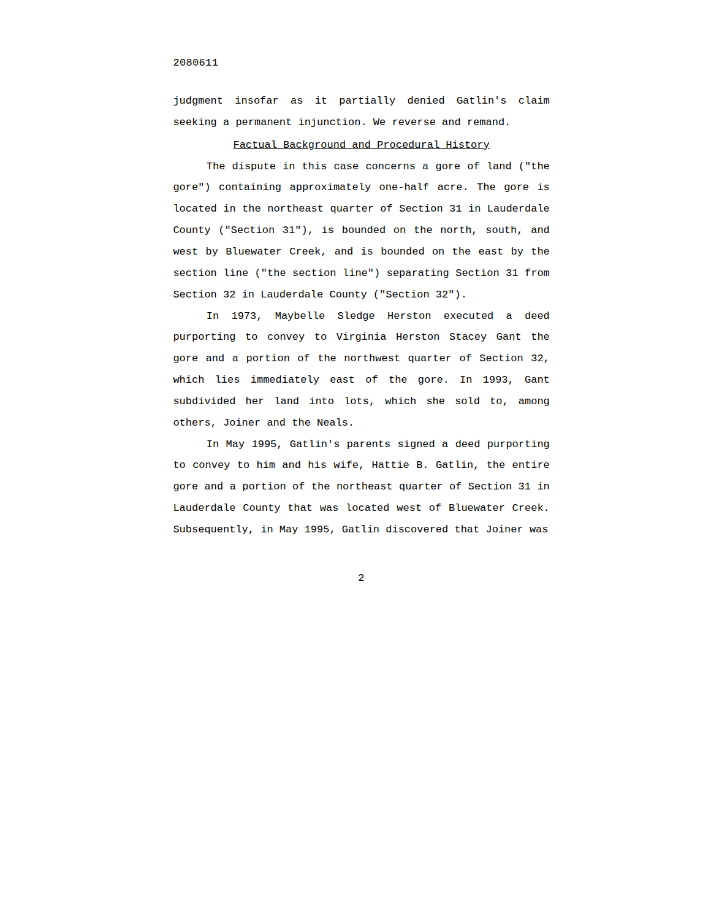2080611
judgment insofar as it partially denied Gatlin's claim seeking a permanent injunction. We reverse and remand.
Factual Background and Procedural History
The dispute in this case concerns a gore of land ("the gore") containing approximately one-half acre. The gore is located in the northeast quarter of Section 31 in Lauderdale County ("Section 31"), is bounded on the north, south, and west by Bluewater Creek, and is bounded on the east by the section line ("the section line") separating Section 31 from Section 32 in Lauderdale County ("Section 32").
In 1973, Maybelle Sledge Herston executed a deed purporting to convey to Virginia Herston Stacey Gant the gore and a portion of the northwest quarter of Section 32, which lies immediately east of the gore. In 1993, Gant subdivided her land into lots, which she sold to, among others, Joiner and the Neals.
In May 1995, Gatlin's parents signed a deed purporting to convey to him and his wife, Hattie B. Gatlin, the entire gore and a portion of the northeast quarter of Section 31 in Lauderdale County that was located west of Bluewater Creek. Subsequently, in May 1995, Gatlin discovered that Joiner was
2